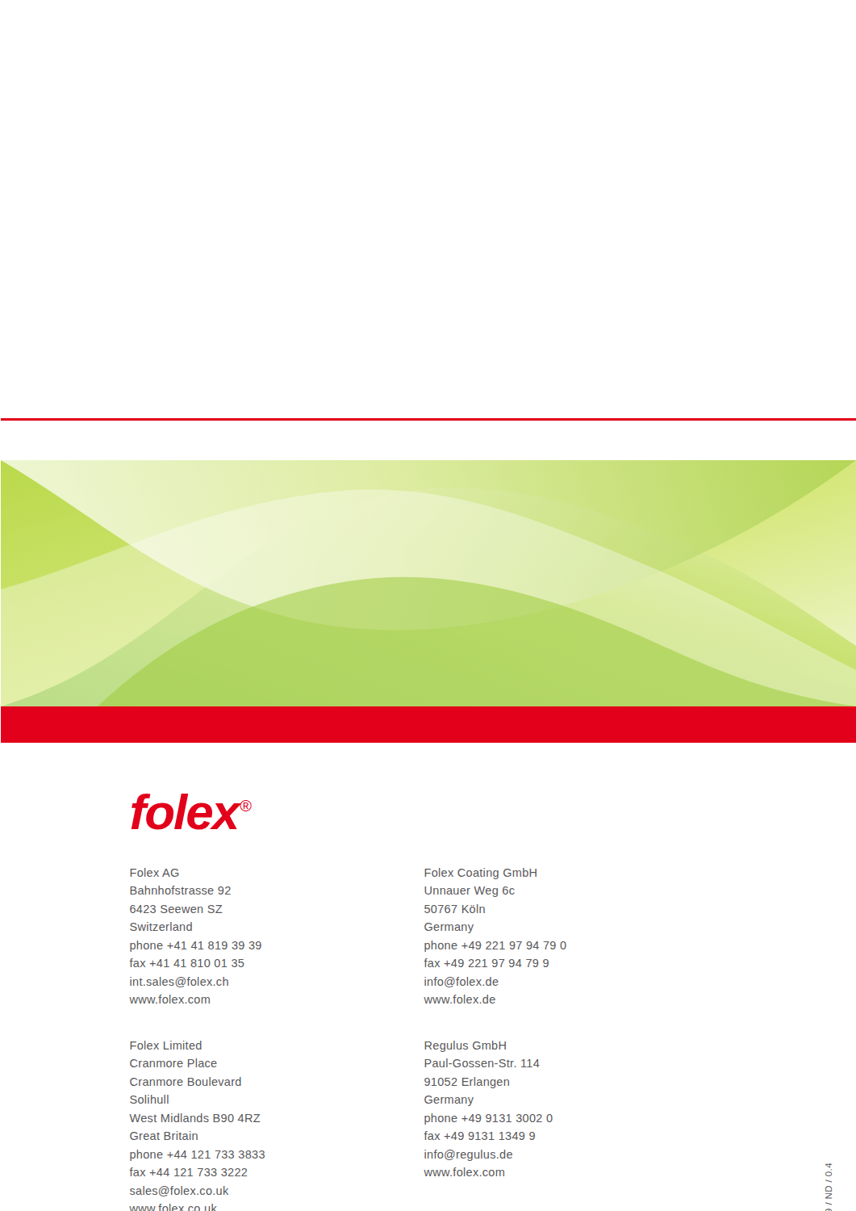folex®
Folex AG
Bahnhofstrasse 92
6423 Seewen SZ
Switzerland
phone +41 41 819 39 39
fax +41 41 810 01 35
int.sales@folex.ch
www.folex.com Folex Limited
Cranmore Place
Cranmore Boulevard
Solihull
West Midlands B90 4RZ
Great Britain
phone +44 121 733 3833
fax +44 121 733 3222
sales@folex.co.uk
www.folex.co.uk
Folex Coating GmbH
Unnauer Weg 6c
50767 Köln
Germany
phone +49 221 97 94 79 0
fax +49 221 97 94 79 9
info@folex.de
www.folex.de Regulus GmbH
Paul-Gossen-Str. 114
91052 Erlangen
Germany
phone +49 9131 3002 0
fax +49 9131 1349 9
info@regulus.de
www.folex.com
90110.10B.00000 / 08.19 / ND / 0.4